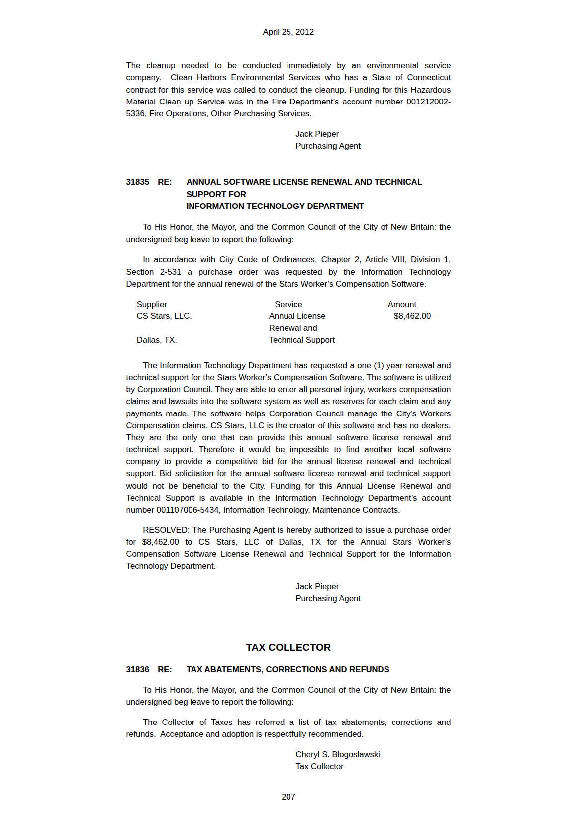April 25, 2012
The cleanup needed to be conducted immediately by an environmental service company. Clean Harbors Environmental Services who has a State of Connecticut contract for this service was called to conduct the cleanup. Funding for this Hazardous Material Clean up Service was in the Fire Department’s account number 001212002-5336, Fire Operations, Other Purchasing Services.
Jack Pieper Purchasing Agent
31835 RE: ANNUAL SOFTWARE LICENSE RENEWAL AND TECHNICAL SUPPORT FORINFORMATION TECHNOLOGY DEPARTMENT
To His Honor, the Mayor, and the Common Council of the City of New Britain: the undersigned beg leave to report the following:
In accordance with City Code of Ordinances, Chapter 2, Article VIII, Division 1, Section 2-531 a purchase order was requested by the Information Technology Department for the annual renewal of the Stars Worker’s Compensation Software.
| Supplier | Service | Amount |
| --- | --- | --- |
| CS Stars, LLC. | Annual License Renewal and | $8,462.00 |
| Dallas, TX. | Technical Support | |
The Information Technology Department has requested a one (1) year renewal and technical support for the Stars Worker’s Compensation Software. The software is utilized by Corporation Council. They are able to enter all personal injury, workers compensation claims and lawsuits into the software system as well as reserves for each claim and any payments made. The software helps Corporation Council manage the City’s Workers Compensation claims. CS Stars, LLC is the creator of this software and has no dealers. They are the only one that can provide this annual software license renewal and technical support. Therefore it would be impossible to find another local software company to provide a competitive bid for the annual license renewal and technical support. Bid solicitation for the annual software license renewal and technical support would not be beneficial to the City. Funding for this Annual License Renewal and Technical Support is available in the Information Technology Department’s account number 001107006-5434, Information Technology, Maintenance Contracts.
RESOLVED: The Purchasing Agent is hereby authorized to issue a purchase order for $8,462.00 to CS Stars, LLC of Dallas, TX for the Annual Stars Worker’s Compensation Software License Renewal and Technical Support for the Information Technology Department.
Jack Pieper Purchasing Agent
TAX COLLECTOR
31836 RE: TAX ABATEMENTS, CORRECTIONS AND REFUNDS
To His Honor, the Mayor, and the Common Council of the City of New Britain: the undersigned beg leave to report the following:
The Collector of Taxes has referred a list of tax abatements, corrections and refunds. Acceptance and adoption is respectfully recommended.
Cheryl S. Blogoslawski Tax Collector
207